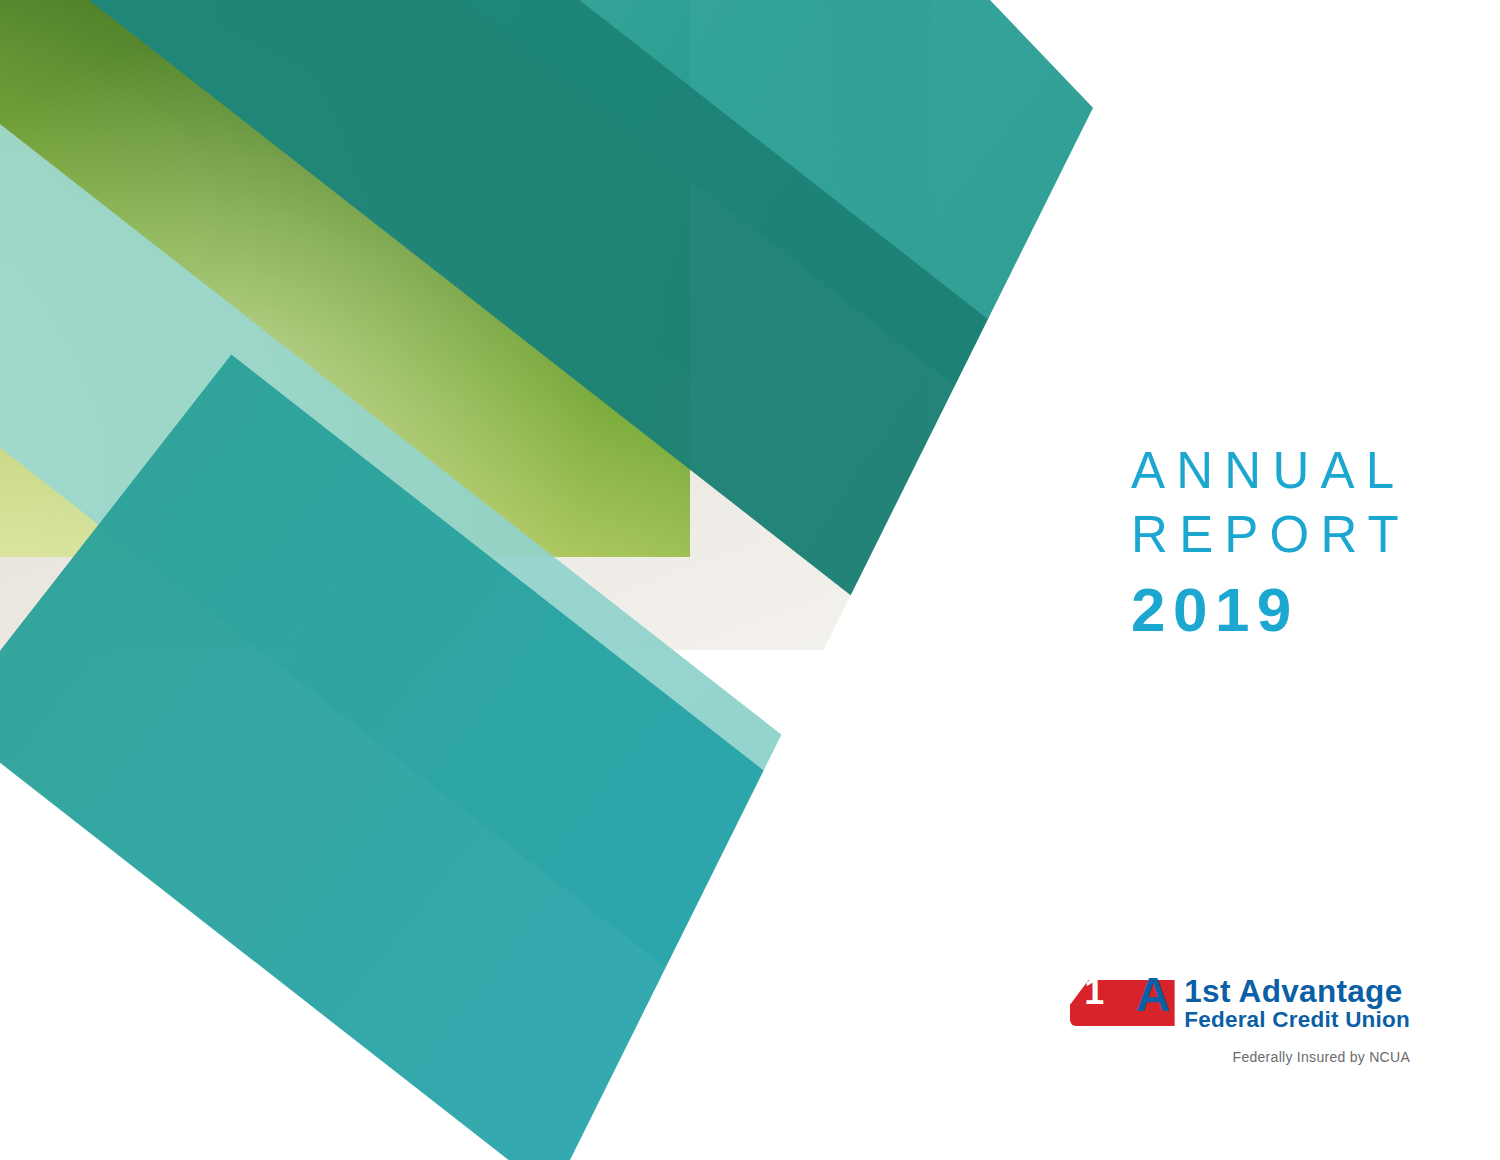Annual Report 2019
1 A
1st Advantage Federal Credit Union
Federally Insured by NCUA
Cover page of the 1st Advantage Federal Credit Union Annual Report for 2019.